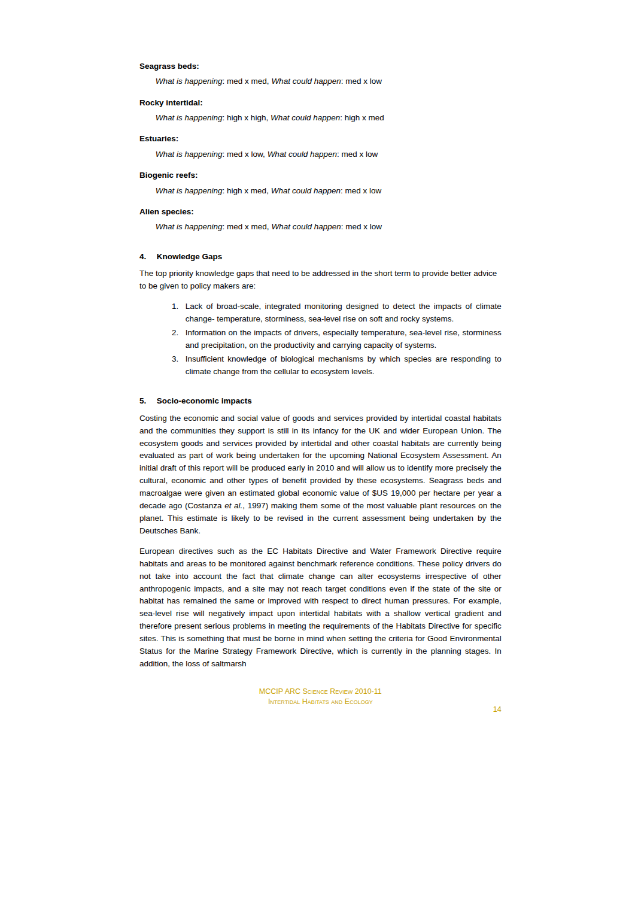Seagrass beds:
What is happening: med x med, What could happen: med x low
Rocky intertidal:
What is happening: high x high, What could happen: high x med
Estuaries:
What is happening: med x low, What could happen: med x low
Biogenic reefs:
What is happening: high x med, What could happen: med x low
Alien species:
What is happening: med x med, What could happen: med x low
4. Knowledge Gaps
The top priority knowledge gaps that need to be addressed in the short term to provide better advice to be given to policy makers are:
Lack of broad-scale, integrated monitoring designed to detect the impacts of climate change- temperature, storminess, sea-level rise on soft and rocky systems.
Information on the impacts of drivers, especially temperature, sea-level rise, storminess and precipitation, on the productivity and carrying capacity of systems.
Insufficient knowledge of biological mechanisms by which species are responding to climate change from the cellular to ecosystem levels.
5. Socio-economic impacts
Costing the economic and social value of goods and services provided by intertidal coastal habitats and the communities they support is still in its infancy for the UK and wider European Union. The ecosystem goods and services provided by intertidal and other coastal habitats are currently being evaluated as part of work being undertaken for the upcoming National Ecosystem Assessment. An initial draft of this report will be produced early in 2010 and will allow us to identify more precisely the cultural, economic and other types of benefit provided by these ecosystems. Seagrass beds and macroalgae were given an estimated global economic value of $US 19,000 per hectare per year a decade ago (Costanza et al., 1997) making them some of the most valuable plant resources on the planet. This estimate is likely to be revised in the current assessment being undertaken by the Deutsches Bank.
European directives such as the EC Habitats Directive and Water Framework Directive require habitats and areas to be monitored against benchmark reference conditions. These policy drivers do not take into account the fact that climate change can alter ecosystems irrespective of other anthropogenic impacts, and a site may not reach target conditions even if the state of the site or habitat has remained the same or improved with respect to direct human pressures. For example, sea-level rise will negatively impact upon intertidal habitats with a shallow vertical gradient and therefore present serious problems in meeting the requirements of the Habitats Directive for specific sites. This is something that must be borne in mind when setting the criteria for Good Environmental Status for the Marine Strategy Framework Directive, which is currently in the planning stages. In addition, the loss of saltmarsh
MCCIP ARC Science Review 2010-11 Intertidal Habitats and Ecology
14